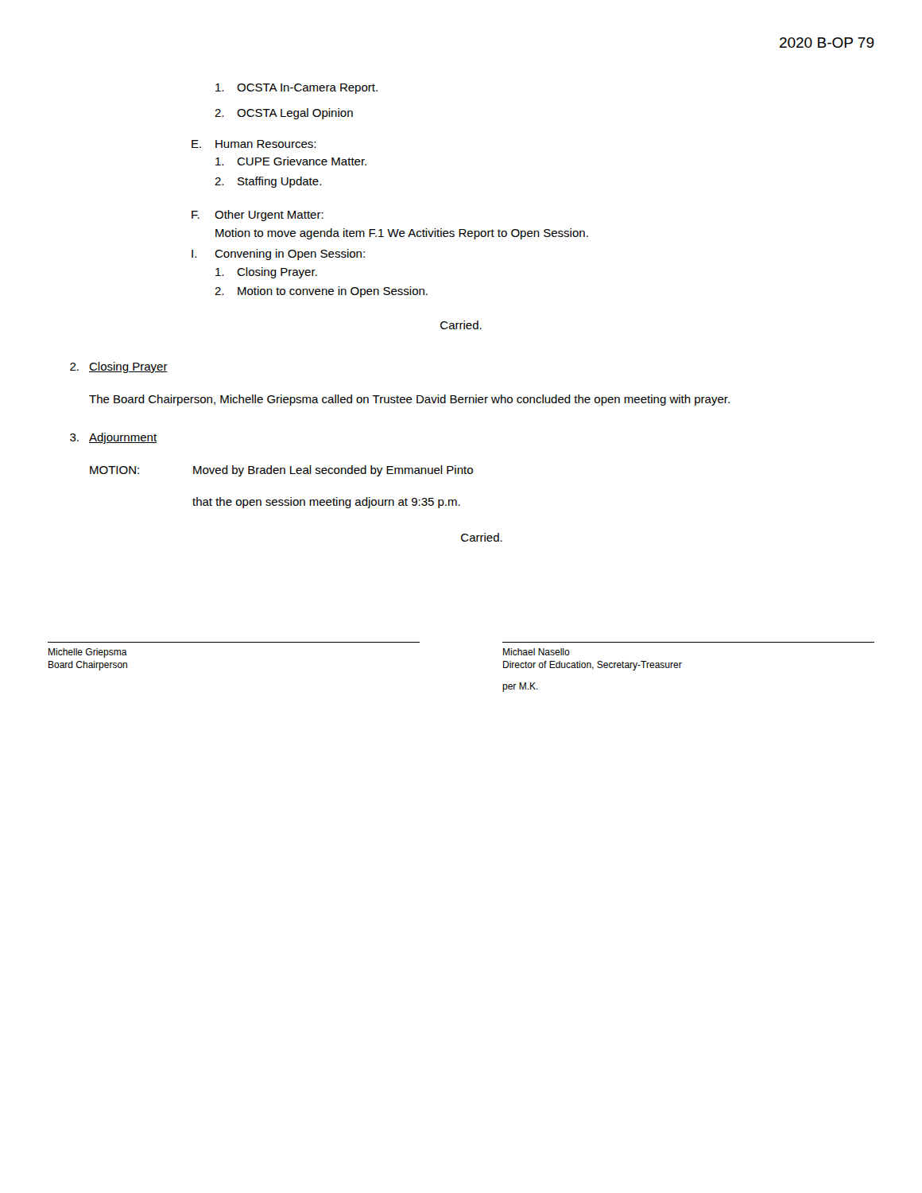2020 B-OP 79
1.
OCSTA In-Camera Report.
2.
OCSTA Legal Opinion
E.
Human Resources:
1.
CUPE Grievance Matter.
2.
Staffing Update.
F.
Other Urgent Matter:
Motion to move agenda item F.1 We Activities Report to Open Session.
I.
Convening in Open Session:
1.
Closing Prayer.
2.
Motion to convene in Open Session.
Carried.
2.
Closing Prayer
The Board Chairperson, Michelle Griepsma called on Trustee David Bernier who concluded the open meeting with prayer.
3.
Adjournment
MOTION:
Moved by Braden Leal seconded by Emmanuel Pinto
that the open session meeting adjourn at 9:35 p.m.
Carried.
Michelle Griepsma
Board Chairperson
Michael Nasello
Director of Education, Secretary-Treasurer
per M.K.